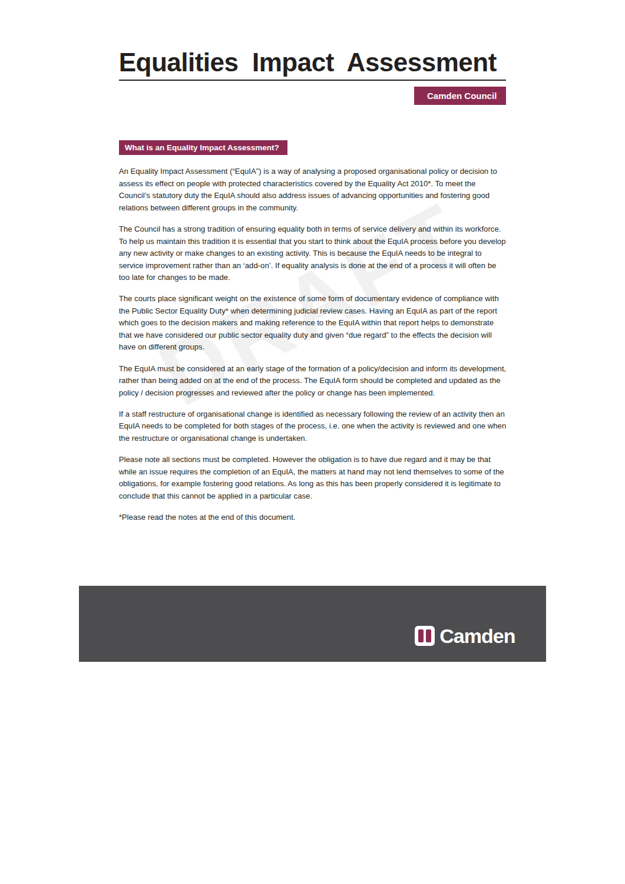DRAFT
Equalities Impact Assessment
Camden Council
What is an Equality Impact Assessment?
An Equality Impact Assessment (“EquIA”) is a way of analysing a proposed organisational policy or decision to assess its effect on people with protected characteristics covered by the Equality Act 2010*. To meet the Council’s statutory duty the EquIA should also address issues of advancing opportunities and fostering good relations between different groups in the community.
The Council has a strong tradition of ensuring equality both in terms of service delivery and within its workforce. To help us maintain this tradition it is essential that you start to think about the EquIA process before you develop any new activity or make changes to an existing activity. This is because the EquIA needs to be integral to service improvement rather than an ‘add-on’. If equality analysis is done at the end of a process it will often be too late for changes to be made.
The courts place significant weight on the existence of some form of documentary evidence of compliance with the Public Sector Equality Duty* when determining judicial review cases. Having an EquIA as part of the report which goes to the decision makers and making reference to the EquIA within that report helps to demonstrate that we have considered our public sector equality duty and given “due regard” to the effects the decision will have on different groups.
The EquIA must be considered at an early stage of the formation of a policy/decision and inform its development, rather than being added on at the end of the process. The EquIA form should be completed and updated as the policy / decision progresses and reviewed after the policy or change has been implemented.
If a staff restructure of organisational change is identified as necessary following the review of an activity then an EquIA needs to be completed for both stages of the process, i.e. one when the activity is reviewed and one when the restructure or organisational change is undertaken.
Please note all sections must be completed. However the obligation is to have due regard and it may be that while an issue requires the completion of an EquIA, the matters at hand may not lend themselves to some of the obligations, for example fostering good relations. As long as this has been properly considered it is legitimate to conclude that this cannot be applied in a particular case.
*Please read the notes at the end of this document.
Camden